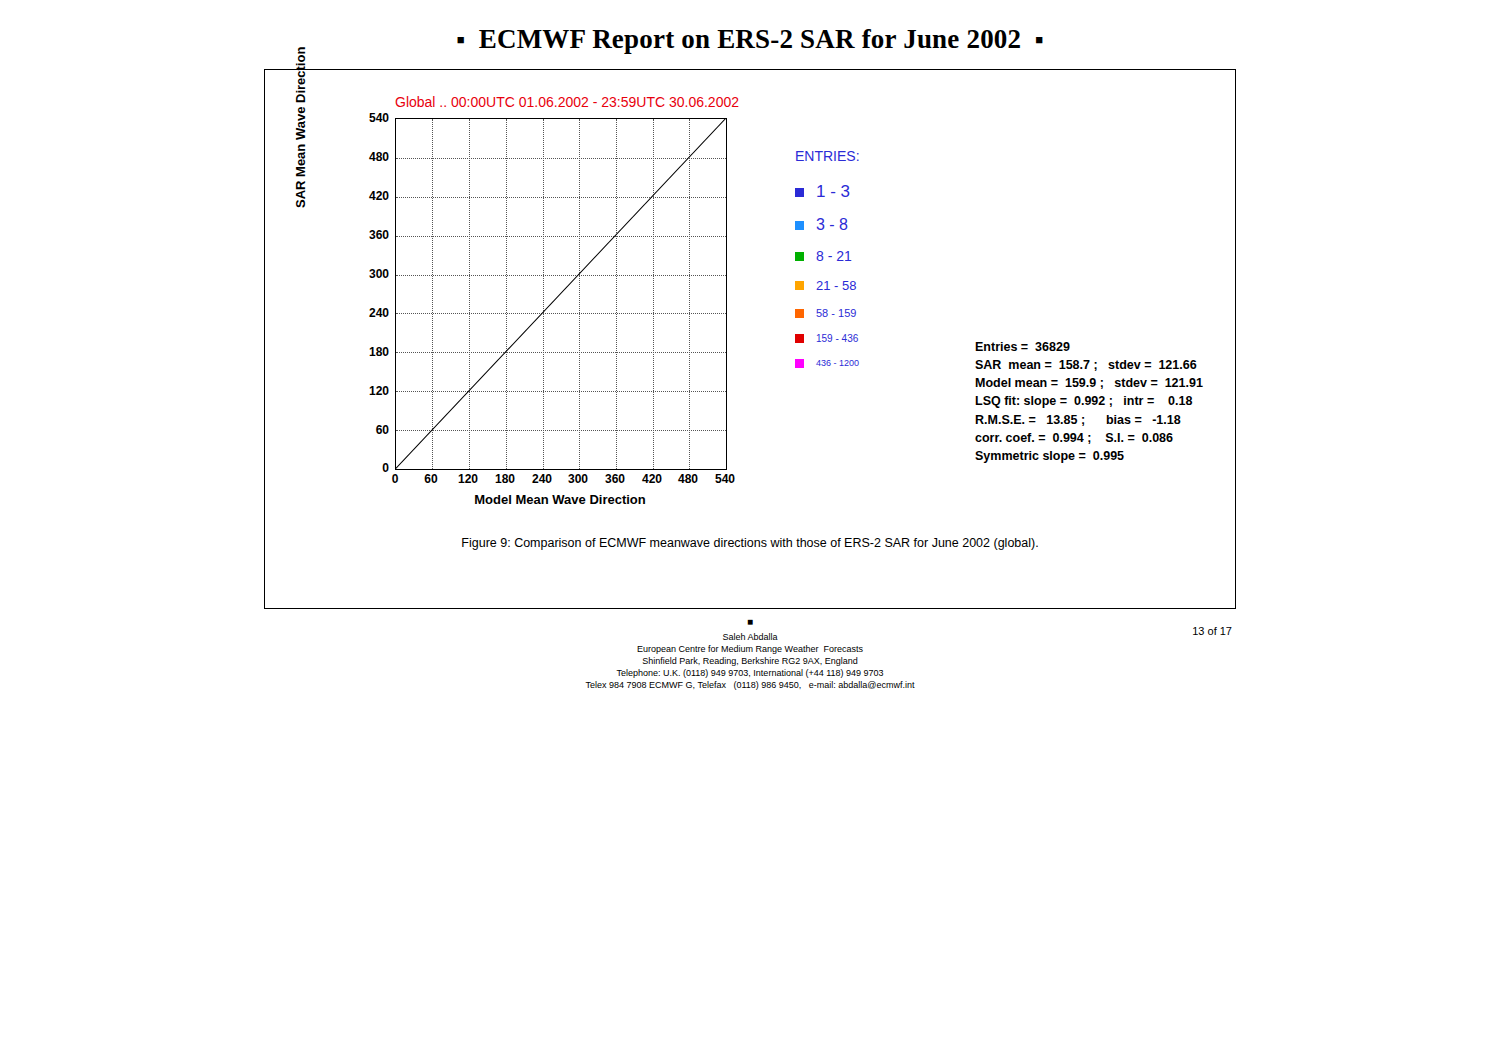■ECMWF Report on ERS-2 SAR for June 2002■
Global .. 00:00UTC 01.06.2002 - 23:59UTC 30.06.2002
SAR Mean Wave Direction
540
480
420
360
300
240
180
120
60
0
0
60
120
180
240
300
360
420
480
540
Model Mean Wave Direction
ENTRIES:
1 - 3
3 - 8
8 - 21
21 - 58
58 - 159
159 - 436
436 - 1200
Entries = 36829
SAR mean = 158.7 ; stdev = 121.66
Model mean = 159.9 ; stdev = 121.91
LSQ fit: slope = 0.992 ; intr = 0.18
R.M.S.E. = 13.85 ; bias = -1.18
corr. coef. = 0.994 ; S.I. = 0.086
Symmetric slope = 0.995
Figure 9: Comparison of ECMWF meanwave directions with those of ERS-2 SAR for June 2002 (global).
13 of 17
■ Saleh Abdalla
European Centre for Medium Range Weather Forecasts
Shinfield Park, Reading, Berkshire RG2 9AX, England
Telephone: U.K. (0118) 949 9703, International (+44 118) 949 9703
Telex 984 7908 ECMWF G, Telefax (0118) 986 9450, e-mail: abdalla@ecmwf.int